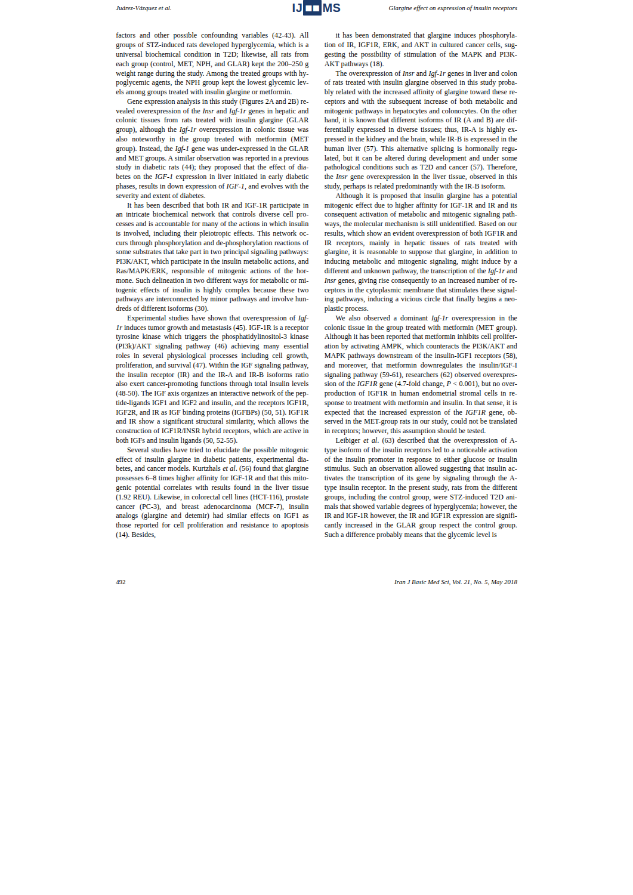Juárez-Vázquez et al.
IJ■■MS
Glargine effect on expression of insulin receptors
factors and other possible confounding variables (42-43). All groups of STZ-induced rats developed hyperglycemia, which is a universal biochemical condition in T2D; likewise, all rats from each group (control, MET, NPH, and GLAR) kept the 200–250 g weight range during the study. Among the treated groups with hypoglycemic agents, the NPH group kept the lowest glycemic levels among groups treated with insulin glargine or metformin.
Gene expression analysis in this study (Figures 2A and 2B) revealed overexpression of the Insr and Igf-1r genes in hepatic and colonic tissues from rats treated with insulin glargine (GLAR group), although the Igf-1r overexpression in colonic tissue was also noteworthy in the group treated with metformin (MET group). Instead, the Igf-1 gene was under-expressed in the GLAR and MET groups. A similar observation was reported in a previous study in diabetic rats (44); they proposed that the effect of diabetes on the IGF-1 expression in liver initiated in early diabetic phases, results in down expression of IGF-1, and evolves with the severity and extent of diabetes.
It has been described that both IR and IGF-1R participate in an intricate biochemical network that controls diverse cell processes and is accountable for many of the actions in which insulin is involved, including their pleiotropic effects. This network occurs through phosphorylation and de-phosphorylation reactions of some substrates that take part in two principal signaling pathways: PI3K/AKT, which participate in the insulin metabolic actions, and Ras/MAPK/ERK, responsible of mitogenic actions of the hormone. Such delineation in two different ways for metabolic or mitogenic effects of insulin is highly complex because these two pathways are interconnected by minor pathways and involve hundreds of different isoforms (30).
Experimental studies have shown that overexpression of Igf-1r induces tumor growth and metastasis (45). IGF-1R is a receptor tyrosine kinase which triggers the phosphatidylinositol-3 kinase (PI3k)/AKT signaling pathway (46) achieving many essential roles in several physiological processes including cell growth, proliferation, and survival (47). Within the IGF signaling pathway, the insulin receptor (IR) and the IR-A and IR-B isoforms ratio also exert cancer-promoting functions through total insulin levels (48-50). The IGF axis organizes an interactive network of the peptide-ligands IGF1 and IGF2 and insulin, and the receptors IGF1R, IGF2R, and IR as IGF binding proteins (IGFBPs) (50, 51). IGF1R and IR show a significant structural similarity, which allows the construction of IGF1R/INSR hybrid receptors, which are active in both IGFs and insulin ligands (50, 52-55).
Several studies have tried to elucidate the possible mitogenic effect of insulin glargine in diabetic patients, experimental diabetes, and cancer models. Kurtzhals et al. (56) found that glargine possesses 6–8 times higher affinity for IGF-1R and that this mitogenic potential correlates with results found in the liver tissue (1.92 REU). Likewise, in colorectal cell lines (HCT-116), prostate cancer (PC-3), and breast adenocarcinoma (MCF-7), insulin analogs (glargine and detemir) had similar effects on IGF1 as those reported for cell proliferation and resistance to apoptosis (14). Besides,
it has been demonstrated that glargine induces phosphorylation of IR, IGF1R, ERK, and AKT in cultured cancer cells, suggesting the possibility of stimulation of the MAPK and PI3K-AKT pathways (18).
The overexpression of Insr and Igf-1r genes in liver and colon of rats treated with insulin glargine observed in this study probably related with the increased affinity of glargine toward these receptors and with the subsequent increase of both metabolic and mitogenic pathways in hepatocytes and colonocytes. On the other hand, it is known that different isoforms of IR (A and B) are differentially expressed in diverse tissues; thus, IR-A is highly expressed in the kidney and the brain, while IR-B is expressed in the human liver (57). This alternative splicing is hormonally regulated, but it can be altered during development and under some pathological conditions such as T2D and cancer (57). Therefore, the Insr gene overexpression in the liver tissue, observed in this study, perhaps is related predominantly with the IR-B isoform.
Although it is proposed that insulin glargine has a potential mitogenic effect due to higher affinity for IGF-1R and IR and its consequent activation of metabolic and mitogenic signaling pathways, the molecular mechanism is still unidentified. Based on our results, which show an evident overexpression of both IGF1R and IR receptors, mainly in hepatic tissues of rats treated with glargine, it is reasonable to suppose that glargine, in addition to inducing metabolic and mitogenic signaling, might induce by a different and unknown pathway, the transcription of the Igf-1r and Insr genes, giving rise consequently to an increased number of receptors in the cytoplasmic membrane that stimulates these signaling pathways, inducing a vicious circle that finally begins a neoplastic process.
We also observed a dominant Igf-1r overexpression in the colonic tissue in the group treated with metformin (MET group). Although it has been reported that metformin inhibits cell proliferation by activating AMPK, which counteracts the PI3K/AKT and MAPK pathways downstream of the insulin-IGF1 receptors (58), and moreover, that metformin downregulates the insulin/IGF-I signaling pathway (59-61), researchers (62) observed overexpression of the IGF1R gene (4.7-fold change, P < 0.001), but no overproduction of IGF1R in human endometrial stromal cells in response to treatment with metformin and insulin. In that sense, it is expected that the increased expression of the IGF1R gene, observed in the MET-group rats in our study, could not be translated in receptors; however, this assumption should be tested.
Leibiger et al. (63) described that the overexpression of A-type isoform of the insulin receptors led to a noticeable activation of the insulin promoter in response to either glucose or insulin stimulus. Such an observation allowed suggesting that insulin activates the transcription of its gene by signaling through the A-type insulin receptor. In the present study, rats from the different groups, including the control group, were STZ-induced T2D animals that showed variable degrees of hyperglycemia; however, the IR and IGF-1R however, the IR and IGF1R expression are significantly increased in the GLAR group respect the control group. Such a difference probably means that the glycemic level is
492
Iran J Basic Med Sci, Vol. 21, No. 5, May 2018